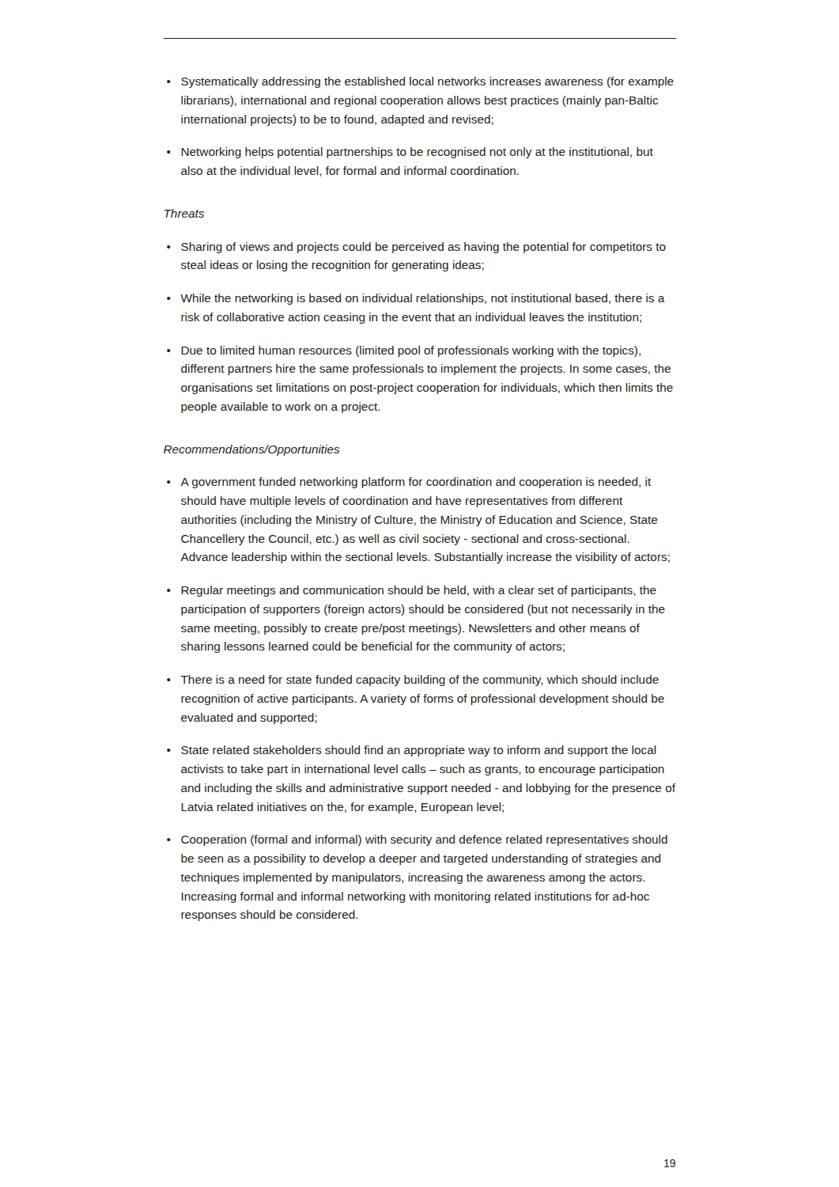Systematically addressing the established local networks increases awareness (for example librarians), international and regional cooperation allows best practices (mainly pan-Baltic international projects) to be to found, adapted and revised;
Networking helps potential partnerships to be recognised not only at the institutional, but also at the individual level, for formal and informal coordination.
Threats
Sharing of views and projects could be perceived as having the potential for competitors to steal ideas or losing the recognition for generating ideas;
While the networking is based on individual relationships, not institutional based, there is a risk of collaborative action ceasing in the event that an individual leaves the institution;
Due to limited human resources (limited pool of professionals working with the topics), different partners hire the same professionals to implement the projects. In some cases, the organisations set limitations on post-project cooperation for individuals, which then limits the people available to work on a project.
Recommendations/Opportunities
A government funded networking platform for coordination and cooperation is needed, it should have multiple levels of coordination and have representatives from different authorities (including the Ministry of Culture, the Ministry of Education and Science, State Chancellery the Council, etc.) as well as civil society - sectional and cross-sectional. Advance leadership within the sectional levels. Substantially increase the visibility of actors;
Regular meetings and communication should be held, with a clear set of participants, the participation of supporters (foreign actors) should be considered (but not necessarily in the same meeting, possibly to create pre/post meetings). Newsletters and other means of sharing lessons learned could be beneficial for the community of actors;
There is a need for state funded capacity building of the community, which should include recognition of active participants. A variety of forms of professional development should be evaluated and supported;
State related stakeholders should find an appropriate way to inform and support the local activists to take part in international level calls – such as grants, to encourage participation and including the skills and administrative support needed - and lobbying for the presence of Latvia related initiatives on the, for example, European level;
Cooperation (formal and informal) with security and defence related representatives should be seen as a possibility to develop a deeper and targeted understanding of strategies and techniques implemented by manipulators, increasing the awareness among the actors. Increasing formal and informal networking with monitoring related institutions for ad-hoc responses should be considered.
19